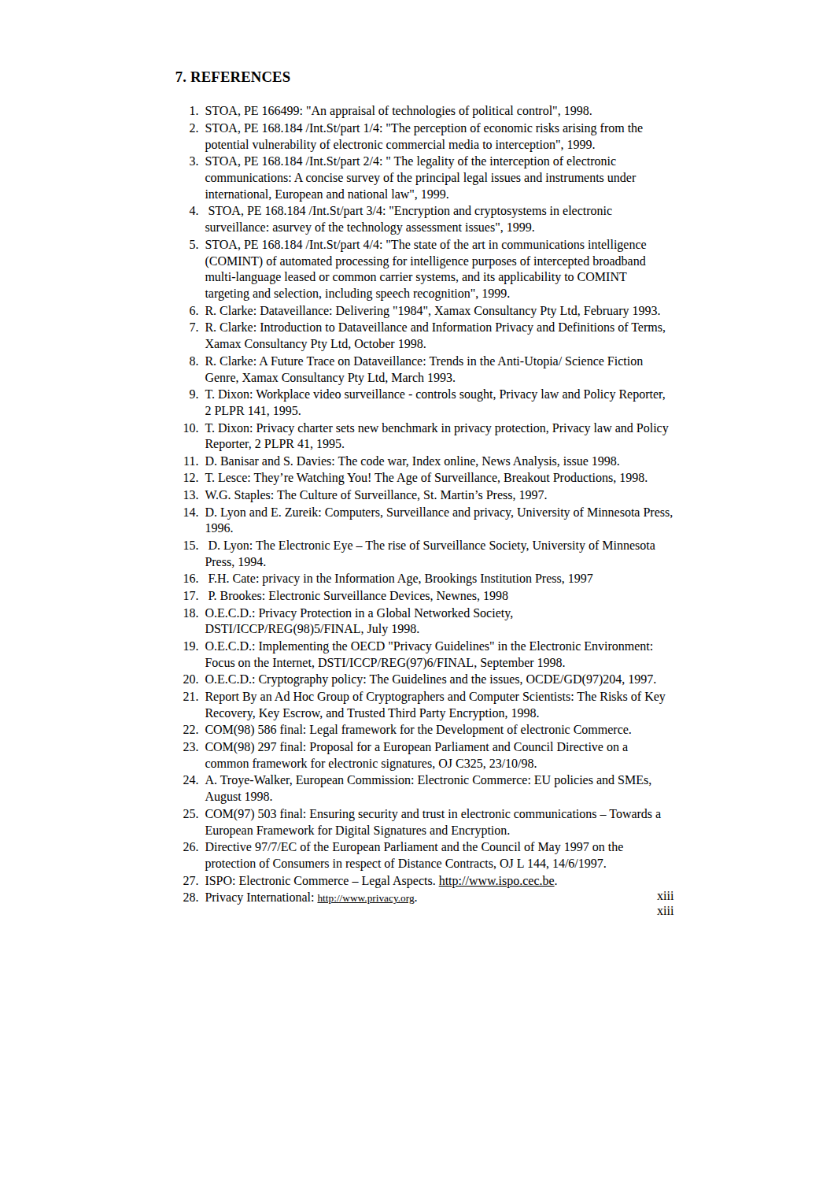7. REFERENCES
STOA, PE 166499: "An appraisal of technologies of political control", 1998.
STOA, PE 168.184 /Int.St/part 1/4: "The perception of economic risks arising from the potential vulnerability of electronic commercial media to interception", 1999.
STOA, PE 168.184 /Int.St/part 2/4: " The legality of the interception of electronic communications: A concise survey of the principal legal issues and instruments under international, European and national law", 1999.
STOA, PE 168.184 /Int.St/part 3/4: "Encryption and cryptosystems in electronic surveillance: asurvey of the technology assessment issues", 1999.
STOA, PE 168.184 /Int.St/part 4/4: "The state of the art in communications intelligence (COMINT) of automated processing for intelligence purposes of intercepted broadband multi-language leased or common carrier systems, and its applicability to COMINT targeting and selection, including speech recognition", 1999.
R. Clarke: Dataveillance: Delivering "1984", Xamax Consultancy Pty Ltd, February 1993.
R. Clarke: Introduction to Dataveillance and Information Privacy and Definitions of Terms, Xamax Consultancy Pty Ltd, October 1998.
R. Clarke: A Future Trace on Dataveillance: Trends in the Anti-Utopia/ Science Fiction Genre, Xamax Consultancy Pty Ltd, March 1993.
T. Dixon: Workplace video surveillance - controls sought, Privacy law and Policy Reporter, 2 PLPR 141, 1995.
T. Dixon: Privacy charter sets new benchmark in privacy protection, Privacy law and Policy Reporter, 2 PLPR 41, 1995.
D. Banisar and S. Davies: The code war, Index online, News Analysis, issue 1998.
T. Lesce: They’re Watching You! The Age of Surveillance, Breakout Productions, 1998.
W.G. Staples: The Culture of Surveillance, St. Martin’s Press, 1997.
D. Lyon and E. Zureik: Computers, Surveillance and privacy, University of Minnesota Press, 1996.
D. Lyon: The Electronic Eye – The rise of Surveillance Society, University of Minnesota Press, 1994.
F.H. Cate: privacy in the Information Age, Brookings Institution Press, 1997
P. Brookes: Electronic Surveillance Devices, Newnes, 1998
O.E.C.D.: Privacy Protection in a Global Networked Society, DSTI/ICCP/REG(98)5/FINAL, July 1998.
O.E.C.D.: Implementing the OECD "Privacy Guidelines" in the Electronic Environment: Focus on the Internet, DSTI/ICCP/REG(97)6/FINAL, September 1998.
O.E.C.D.: Cryptography policy: The Guidelines and the issues, OCDE/GD(97)204, 1997.
Report By an Ad Hoc Group of Cryptographers and Computer Scientists: The Risks of Key Recovery, Key Escrow, and Trusted Third Party Encryption, 1998.
COM(98) 586 final: Legal framework for the Development of electronic Commerce.
COM(98) 297 final: Proposal for a European Parliament and Council Directive on a common framework for electronic signatures, OJ C325, 23/10/98.
A. Troye-Walker, European Commission: Electronic Commerce: EU policies and SMEs, August 1998.
COM(97) 503 final: Ensuring security and trust in electronic communications – Towards a European Framework for Digital Signatures and Encryption.
Directive 97/7/EC of the European Parliament and the Council of May 1997 on the protection of Consumers in respect of Distance Contracts, OJ L 144, 14/6/1997.
ISPO: Electronic Commerce – Legal Aspects. http://www.ispo.cec.be.
Privacy International: http://www.privacy.org.
xiii
xiii